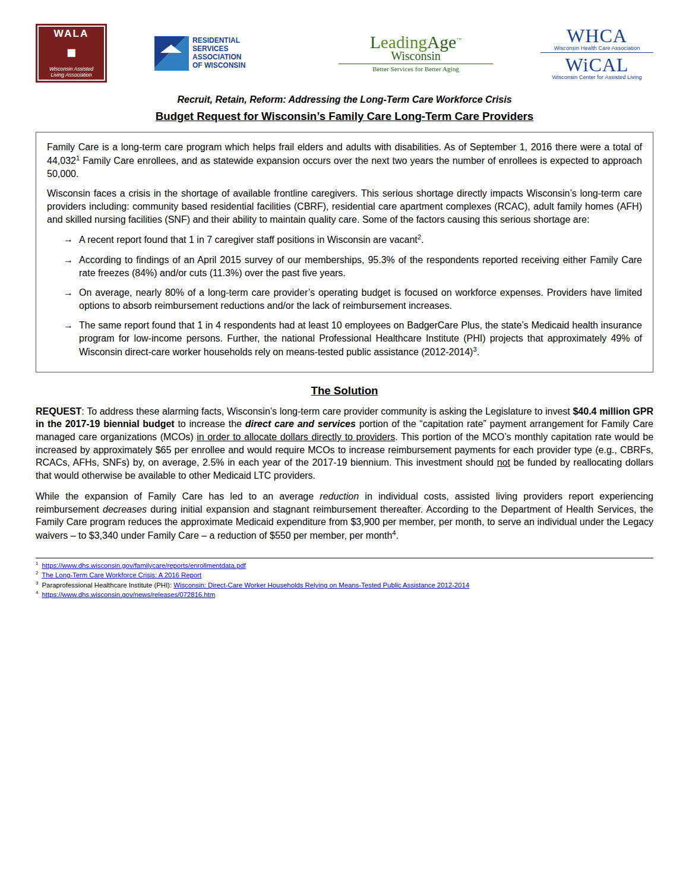WALA
■
Wisconsin Assisted
Living Association
RESIDENTIAL
SERVICES
ASSOCIATION
OF WISCONSIN
LeadingAge™
Wisconsin
Better Services for Better Aging
WHCA
Wisconsin Health Care Association
WiCAL
Wisconsin Center for Assisted Living
Recruit, Retain, Reform: Addressing the Long-Term Care Workforce Crisis
Budget Request for Wisconsin’s Family Care Long-Term Care Providers
Family Care is a long-term care program which helps frail elders and adults with disabilities. As of September 1, 2016 there were a total of 44,0321 Family Care enrollees, and as statewide expansion occurs over the next two years the number of enrollees is expected to approach 50,000.
Wisconsin faces a crisis in the shortage of available frontline caregivers. This serious shortage directly impacts Wisconsin’s long-term care providers including: community based residential facilities (CBRF), residential care apartment complexes (RCAC), adult family homes (AFH) and skilled nursing facilities (SNF) and their ability to maintain quality care. Some of the factors causing this serious shortage are:
A recent report found that 1 in 7 caregiver staff positions in Wisconsin are vacant2.
According to findings of an April 2015 survey of our memberships, 95.3% of the respondents reported receiving either Family Care rate freezes (84%) and/or cuts (11.3%) over the past five years.
On average, nearly 80% of a long-term care provider’s operating budget is focused on workforce expenses. Providers have limited options to absorb reimbursement reductions and/or the lack of reimbursement increases.
The same report found that 1 in 4 respondents had at least 10 employees on BadgerCare Plus, the state’s Medicaid health insurance program for low-income persons. Further, the national Professional Healthcare Institute (PHI) projects that approximately 49% of Wisconsin direct-care worker households rely on means-tested public assistance (2012-2014)3.
The Solution
REQUEST: To address these alarming facts, Wisconsin’s long-term care provider community is asking the Legislature to invest $40.4 million GPR in the 2017-19 biennial budget to increase the direct care and services portion of the “capitation rate” payment arrangement for Family Care managed care organizations (MCOs) in order to allocate dollars directly to providers. This portion of the MCO’s monthly capitation rate would be increased by approximately $65 per enrollee and would require MCOs to increase reimbursement payments for each provider type (e.g., CBRFs, RCACs, AFHs, SNFs) by, on average, 2.5% in each year of the 2017-19 biennium. This investment should not be funded by reallocating dollars that would otherwise be available to other Medicaid LTC providers.
While the expansion of Family Care has led to an average reduction in individual costs, assisted living providers report experiencing reimbursement decreases during initial expansion and stagnant reimbursement thereafter. According to the Department of Health Services, the Family Care program reduces the approximate Medicaid expenditure from $3,900 per member, per month, to serve an individual under the Legacy waivers – to $3,340 under Family Care – a reduction of $550 per member, per month4.
1 https://www.dhs.wisconsin.gov/familycare/reports/enrollmentdata.pdf
2 The Long-Term Care Workforce Crisis: A 2016 Report
3 Paraprofessional Healthcare Institute (PHI): Wisconsin: Direct-Care Worker Households Relying on Means-Tested Public Assistance 2012-2014
4 https://www.dhs.wisconsin.gov/news/releases/072816.htm